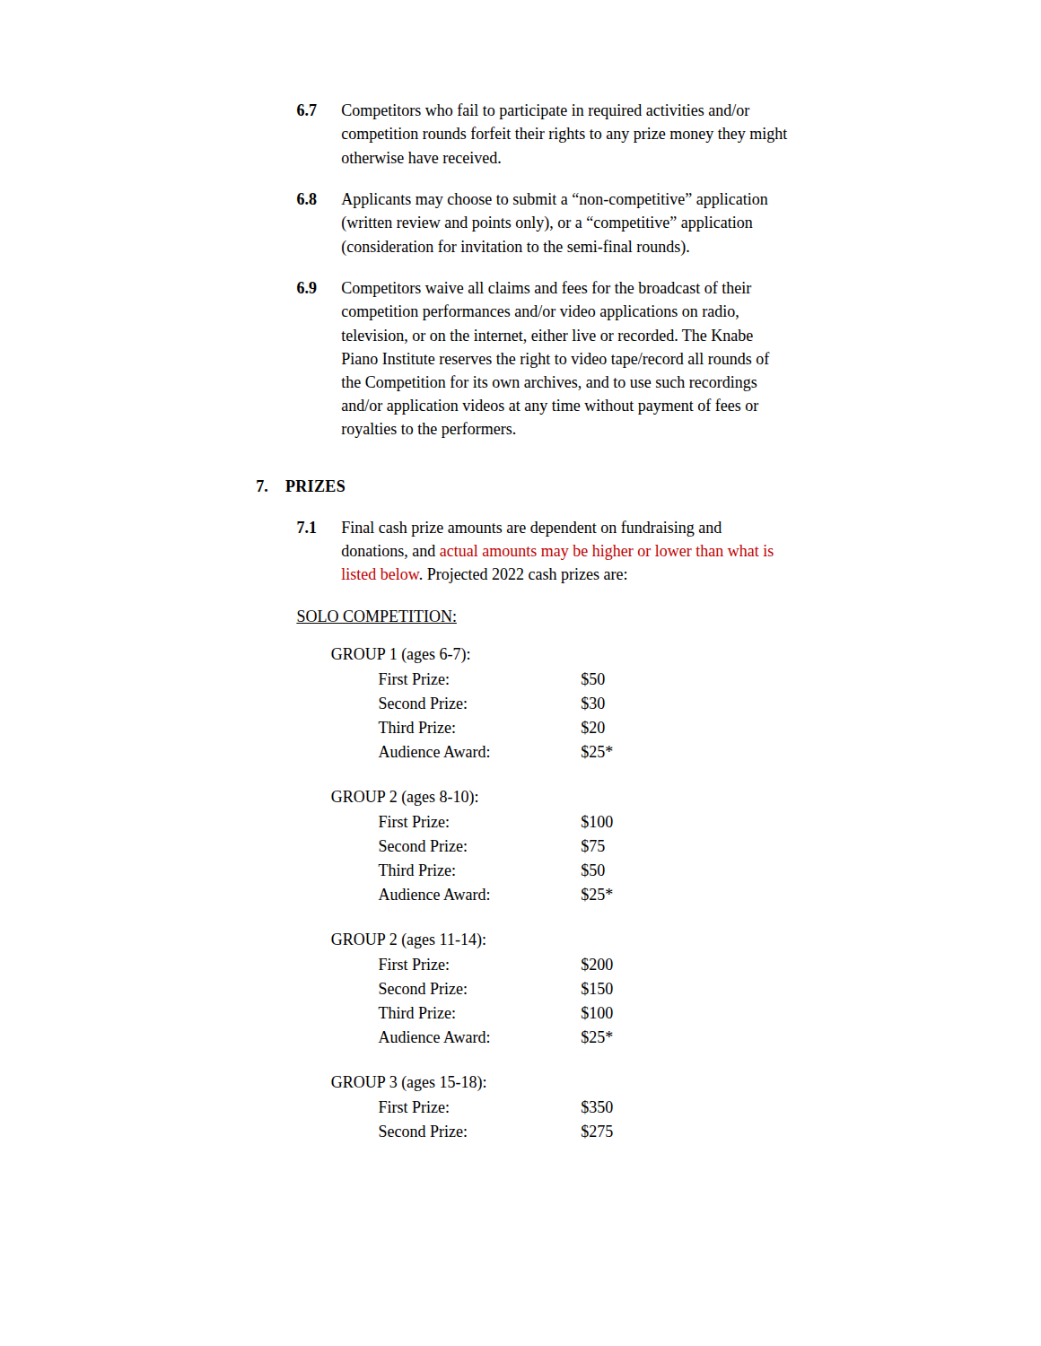6.7
Competitors who fail to participate in required activities and/or competition rounds forfeit their rights to any prize money they might otherwise have received.
6.8
Applicants may choose to submit a “non-competitive” application (written review and points only), or a “competitive” application (consideration for invitation to the semi-final rounds).
6.9
Competitors waive all claims and fees for the broadcast of their competition performances and/or video applications on radio, television, or on the internet, either live or recorded. The Knabe Piano Institute reserves the right to video tape/record all rounds of the Competition for its own archives, and to use such recordings and/or application videos at any time without payment of fees or royalties to the performers.
7.
PRIZES
7.1
Final cash prize amounts are dependent on fundraising and donations, and actual amounts may be higher or lower than what is listed below. Projected 2022 cash prizes are:
SOLO COMPETITION:
GROUP 1 (ages 6-7):
| First Prize: | $50 |
| Second Prize: | $30 |
| Third Prize: | $20 |
| Audience Award: | $25* |
GROUP 2 (ages 8-10):
| First Prize: | $100 |
| Second Prize: | $75 |
| Third Prize: | $50 |
| Audience Award: | $25* |
GROUP 2 (ages 11-14):
| First Prize: | $200 |
| Second Prize: | $150 |
| Third Prize: | $100 |
| Audience Award: | $25* |
GROUP 3 (ages 15-18):
| First Prize: | $350 |
| Second Prize: | $275 |